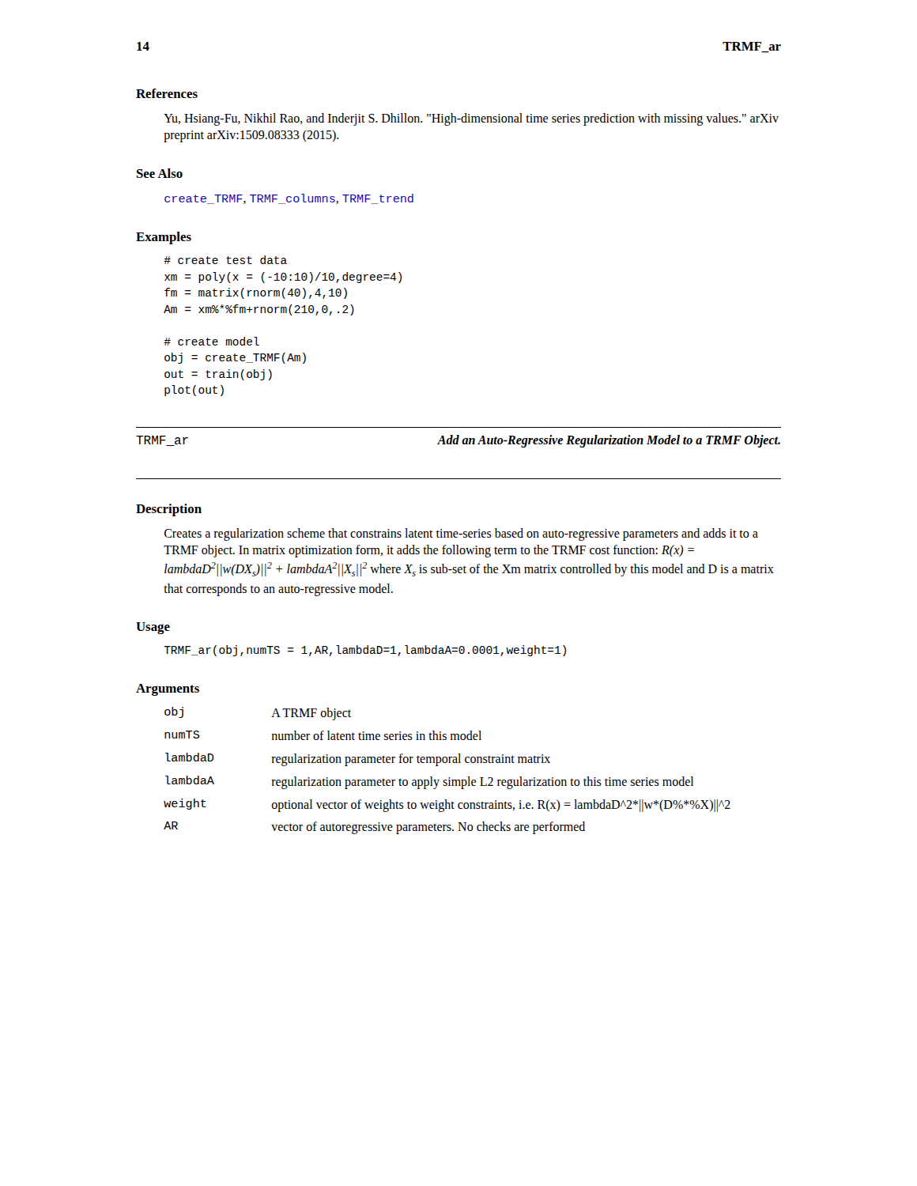14 TRMF_ar
References
Yu, Hsiang-Fu, Nikhil Rao, and Inderjit S. Dhillon. "High-dimensional time series prediction with missing values." arXiv preprint arXiv:1509.08333 (2015).
See Also
create_TRMF, TRMF_columns, TRMF_trend
Examples
# create test data
xm = poly(x = (-10:10)/10,degree=4)
fm = matrix(rnorm(40),4,10)
Am = xm%*%fm+rnorm(210,0,.2)

# create model
obj = create_TRMF(Am)
out = train(obj)
plot(out)
TRMF_ar Add an Auto-Regressive Regularization Model to a TRMF Object.
Description
Creates a regularization scheme that constrains latent time-series based on auto-regressive parameters and adds it to a TRMF object. In matrix optimization form, it adds the following term to the TRMF cost function: R(x) = lambdaD2||w(DXs)||2 + lambdaA2||Xs||2 where Xs is sub-set of the Xm matrix controlled by this model and D is a matrix that corresponds to an auto-regressive model.
Usage
TRMF_ar(obj,numTS = 1,AR,lambdaD=1,lambdaA=0.0001,weight=1)
Arguments
obj
A TRMF object
numTS
number of latent time series in this model
lambdaD
regularization parameter for temporal constraint matrix
lambdaA
regularization parameter to apply simple L2 regularization to this time series model
weight
optional vector of weights to weight constraints, i.e. R(x) = lambdaD^2*||w*(D%*%X)||^2
AR
vector of autoregressive parameters. No checks are performed